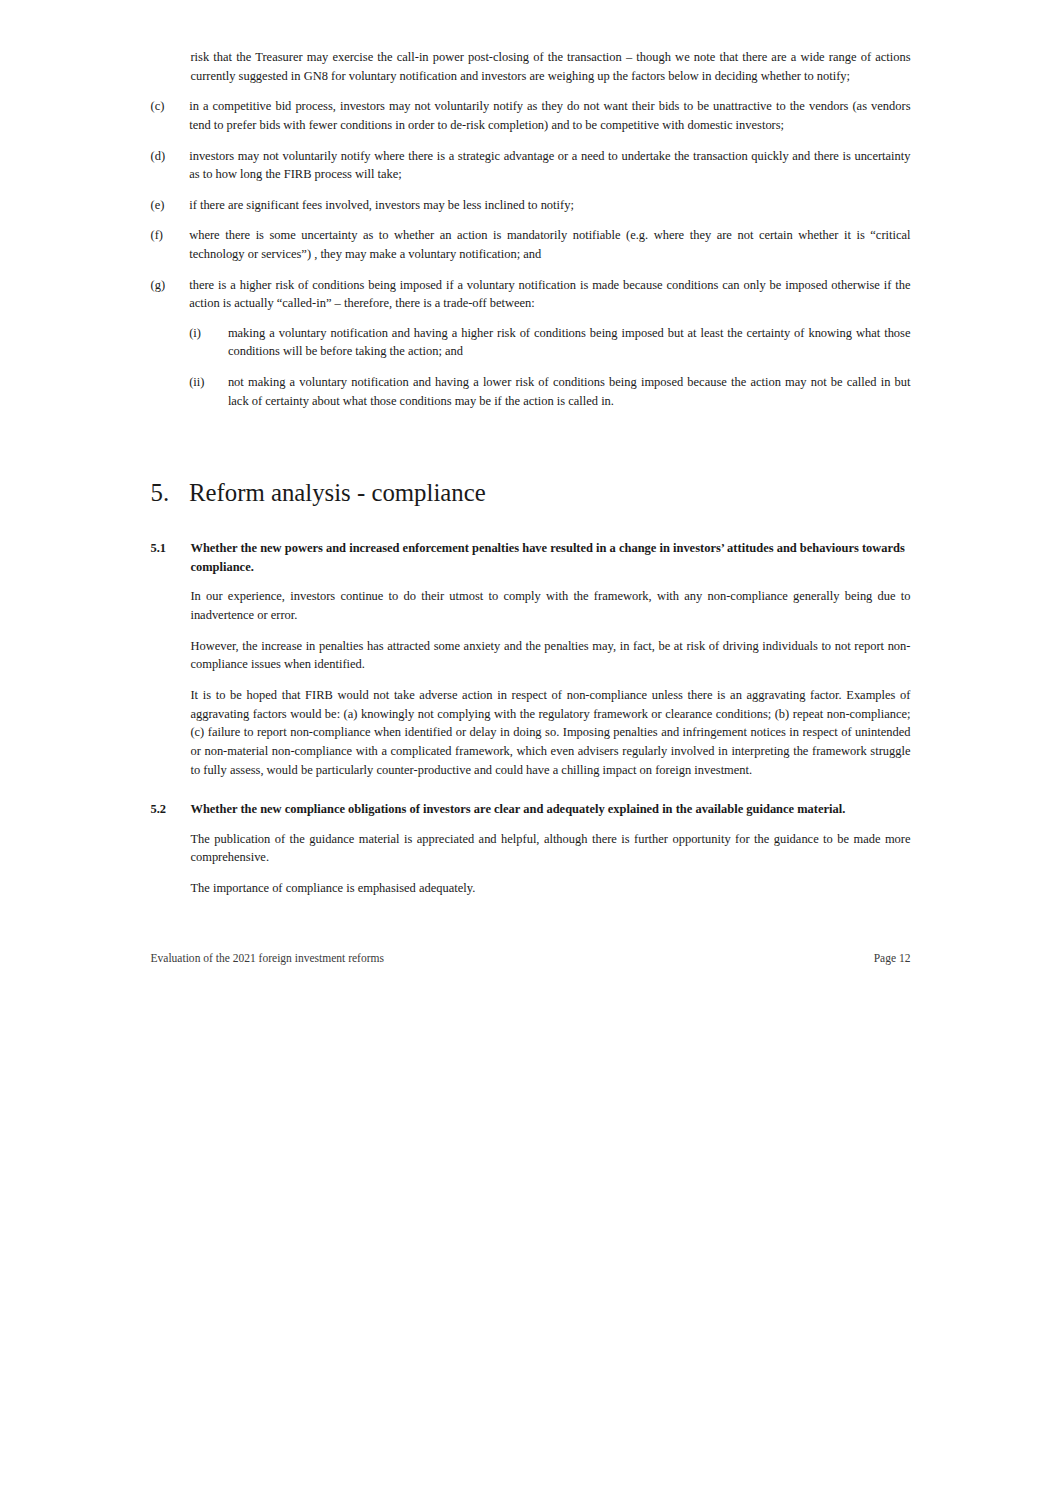risk that the Treasurer may exercise the call-in power post-closing of the transaction – though we note that there are a wide range of actions currently suggested in GN8 for voluntary notification and investors are weighing up the factors below in deciding whether to notify;
(c) in a competitive bid process, investors may not voluntarily notify as they do not want their bids to be unattractive to the vendors (as vendors tend to prefer bids with fewer conditions in order to de-risk completion) and to be competitive with domestic investors;
(d) investors may not voluntarily notify where there is a strategic advantage or a need to undertake the transaction quickly and there is uncertainty as to how long the FIRB process will take;
(e) if there are significant fees involved, investors may be less inclined to notify;
(f) where there is some uncertainty as to whether an action is mandatorily notifiable (e.g. where they are not certain whether it is “critical technology or services”) , they may make a voluntary notification; and
(g) there is a higher risk of conditions being imposed if a voluntary notification is made because conditions can only be imposed otherwise if the action is actually “called-in” – therefore, there is a trade-off between:
(i) making a voluntary notification and having a higher risk of conditions being imposed but at least the certainty of knowing what those conditions will be before taking the action; and
(ii) not making a voluntary notification and having a lower risk of conditions being imposed because the action may not be called in but lack of certainty about what those conditions may be if the action is called in.
5. Reform analysis - compliance
5.1 Whether the new powers and increased enforcement penalties have resulted in a change in investors’ attitudes and behaviours towards compliance.
In our experience, investors continue to do their utmost to comply with the framework, with any non-compliance generally being due to inadvertence or error.
However, the increase in penalties has attracted some anxiety and the penalties may, in fact, be at risk of driving individuals to not report non-compliance issues when identified.
It is to be hoped that FIRB would not take adverse action in respect of non-compliance unless there is an aggravating factor. Examples of aggravating factors would be: (a) knowingly not complying with the regulatory framework or clearance conditions; (b) repeat non-compliance; (c) failure to report non-compliance when identified or delay in doing so. Imposing penalties and infringement notices in respect of unintended or non-material non-compliance with a complicated framework, which even advisers regularly involved in interpreting the framework struggle to fully assess, would be particularly counter-productive and could have a chilling impact on foreign investment.
5.2 Whether the new compliance obligations of investors are clear and adequately explained in the available guidance material.
The publication of the guidance material is appreciated and helpful, although there is further opportunity for the guidance to be made more comprehensive.
The importance of compliance is emphasised adequately.
Evaluation of the 2021 foreign investment reforms Page 12